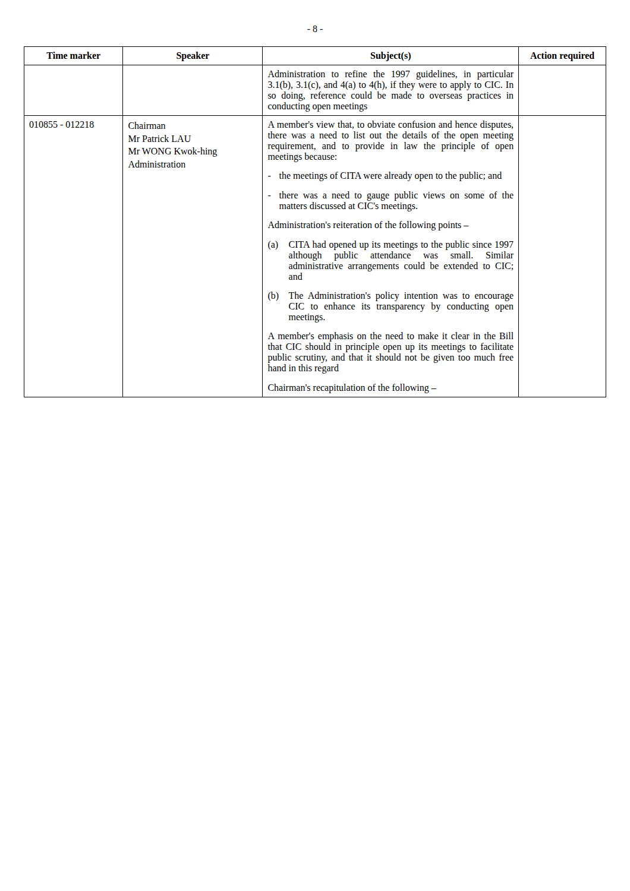- 8 -
| Time marker | Speaker | Subject(s) | Action required |
| --- | --- | --- | --- |
| | | Administration to refine the 1997 guidelines, in particular 3.1(b), 3.1(c), and 4(a) to 4(h), if they were to apply to CIC. In so doing, reference could be made to overseas practices in conducting open meetings | |
| 010855 - 012218 | Chairman Mr Patrick LAU Mr WONG Kwok-hing Administration | A member's view that, to obviate confusion and hence disputes, there was a need to list out the details of the open meeting requirement, and to provide in law the principle of open meetings because: the meetings of CITA were already open to the public; and there was a need to gauge public views on some of the matters discussed at CIC's meetings. Administration's reiteration of the following points – CITA had opened up its meetings to the public since 1997 although public attendance was small. Similar administrative arrangements could be extended to CIC; and The Administration's policy intention was to encourage CIC to enhance its transparency by conducting open meetings. A member's emphasis on the need to make it clear in the Bill that CIC should in principle open up its meetings to facilitate public scrutiny, and that it should not be given too much free hand in this regard Chairman's recapitulation of the following – | |